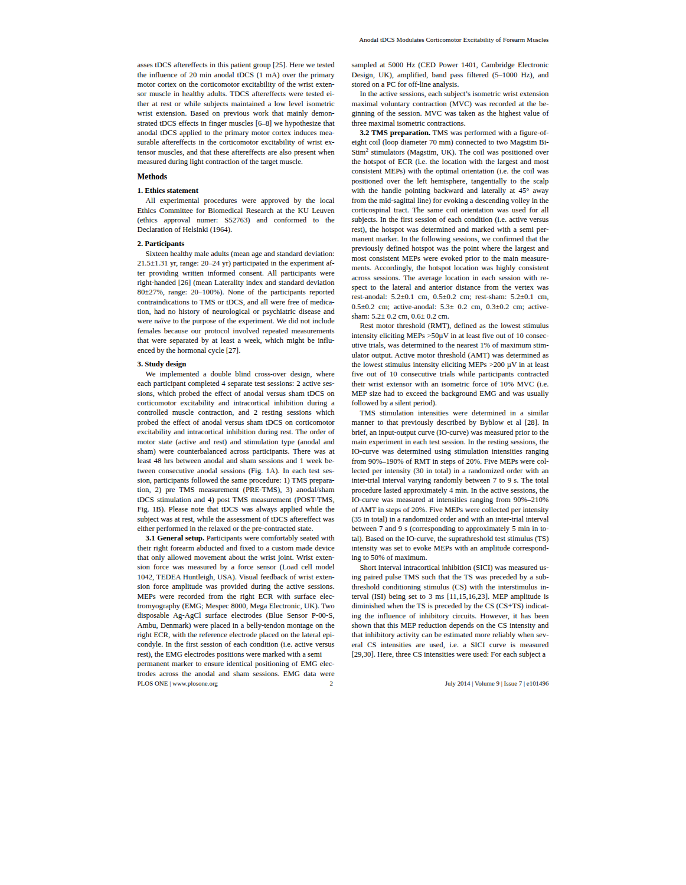Anodal tDCS Modulates Corticomotor Excitability of Forearm Muscles
asses tDCS aftereffects in this patient group [25]. Here we tested the influence of 20 min anodal tDCS (1 mA) over the primary motor cortex on the corticomotor excitability of the wrist extensor muscle in healthy adults. TDCS aftereffects were tested either at rest or while subjects maintained a low level isometric wrist extension. Based on previous work that mainly demonstrated tDCS effects in finger muscles [6–8] we hypothesize that anodal tDCS applied to the primary motor cortex induces measurable aftereffects in the corticomotor excitability of wrist extensor muscles, and that these aftereffects are also present when measured during light contraction of the target muscle.
Methods
1. Ethics statement
All experimental procedures were approved by the local Ethics Committee for Biomedical Research at the KU Leuven (ethics approval numer: S52763) and conformed to the Declaration of Helsinki (1964).
2. Participants
Sixteen healthy male adults (mean age and standard deviation: 21.5±1.31 yr, range: 20–24 yr) participated in the experiment after providing written informed consent. All participants were right-handed [26] (mean Laterality index and standard deviation 80±27%, range: 20–100%). None of the participants reported contraindications to TMS or tDCS, and all were free of medication, had no history of neurological or psychiatric disease and were naïve to the purpose of the experiment. We did not include females because our protocol involved repeated measurements that were separated by at least a week, which might be influenced by the hormonal cycle [27].
3. Study design
We implemented a double blind cross-over design, where each participant completed 4 separate test sessions: 2 active sessions, which probed the effect of anodal versus sham tDCS on corticomotor excitability and intracortical inhibition during a controlled muscle contraction, and 2 resting sessions which probed the effect of anodal versus sham tDCS on corticomotor excitability and intracortical inhibition during rest. The order of motor state (active and rest) and stimulation type (anodal and sham) were counterbalanced across participants. There was at least 48 hrs between anodal and sham sessions and 1 week between consecutive anodal sessions (Fig. 1A). In each test session, participants followed the same procedure: 1) TMS preparation, 2) pre TMS measurement (PRE-TMS), 3) anodal/sham tDCS stimulation and 4) post TMS measurement (POST-TMS, Fig. 1B). Please note that tDCS was always applied while the subject was at rest, while the assessment of tDCS aftereffect was either performed in the relaxed or the pre-contracted state.
3.1 General setup. Participants were comfortably seated with their right forearm abducted and fixed to a custom made device that only allowed movement about the wrist joint. Wrist extension force was measured by a force sensor (Load cell model 1042, TEDEA Huntleigh, USA). Visual feedback of wrist extension force amplitude was provided during the active sessions. MEPs were recorded from the right ECR with surface electromyography (EMG; Mespec 8000, Mega Electronic, UK). Two disposable Ag-AgCl surface electrodes (Blue Sensor P-00-S, Ambu, Denmark) were placed in a belly-tendon montage on the right ECR, with the reference electrode placed on the lateral epicondyle. In the first session of each condition (i.e. active versus rest), the EMG electrodes positions were marked with a semi
permanent marker to ensure identical positioning of EMG electrodes across the anodal and sham sessions. EMG data were sampled at 5000 Hz (CED Power 1401, Cambridge Electronic Design, UK), amplified, band pass filtered (5–1000 Hz), and stored on a PC for off-line analysis.
In the active sessions, each subject’s isometric wrist extension maximal voluntary contraction (MVC) was recorded at the beginning of the session. MVC was taken as the highest value of three maximal isometric contractions.
3.2 TMS preparation. TMS was performed with a figure-of-eight coil (loop diameter 70 mm) connected to two Magstim Bi-Stim2 stimulators (Magstim, UK). The coil was positioned over the hotspot of ECR (i.e. the location with the largest and most consistent MEPs) with the optimal orientation (i.e. the coil was positioned over the left hemisphere, tangentially to the scalp with the handle pointing backward and laterally at 45° away from the mid-sagittal line) for evoking a descending volley in the corticospinal tract. The same coil orientation was used for all subjects. In the first session of each condition (i.e. active versus rest), the hotspot was determined and marked with a semi permanent marker. In the following sessions, we confirmed that the previously defined hotspot was the point where the largest and most consistent MEPs were evoked prior to the main measurements. Accordingly, the hotspot location was highly consistent across sessions. The average location in each session with respect to the lateral and anterior distance from the vertex was rest-anodal: 5.2±0.1 cm, 0.5±0.2 cm; rest-sham: 5.2±0.1 cm, 0.5±0.2 cm; active-anodal: 5.3± 0.2 cm, 0.3±0.2 cm; active-sham: 5.2± 0.2 cm, 0.6± 0.2 cm.
Rest motor threshold (RMT), defined as the lowest stimulus intensity eliciting MEPs >50µV in at least five out of 10 consecutive trials, was determined to the nearest 1% of maximum stimulator output. Active motor threshold (AMT) was determined as the lowest stimulus intensity eliciting MEPs >200 µV in at least five out of 10 consecutive trials while participants contracted their wrist extensor with an isometric force of 10% MVC (i.e. MEP size had to exceed the background EMG and was usually followed by a silent period).
TMS stimulation intensities were determined in a similar manner to that previously described by Byblow et al [28]. In brief, an input-output curve (IO-curve) was measured prior to the main experiment in each test session. In the resting sessions, the IO-curve was determined using stimulation intensities ranging from 90%–190% of RMT in steps of 20%. Five MEPs were collected per intensity (30 in total) in a randomized order with an inter-trial interval varying randomly between 7 to 9 s. The total procedure lasted approximately 4 min. In the active sessions, the IO-curve was measured at intensities ranging from 90%–210% of AMT in steps of 20%. Five MEPs were collected per intensity (35 in total) in a randomized order and with an inter-trial interval between 7 and 9 s (corresponding to approximately 5 min in total). Based on the IO-curve, the suprathreshold test stimulus (TS) intensity was set to evoke MEPs with an amplitude corresponding to 50% of maximum.
Short interval intracortical inhibition (SICI) was measured using paired pulse TMS such that the TS was preceded by a subthreshold conditioning stimulus (CS) with the interstimulus interval (ISI) being set to 3 ms [11,15,16,23]. MEP amplitude is diminished when the TS is preceded by the CS (CS+TS) indicating the influence of inhibitory circuits. However, it has been shown that this MEP reduction depends on the CS intensity and that inhibitory activity can be estimated more reliably when several CS intensities are used, i.e. a SICI curve is measured [29,30]. Here, three CS intensities were used: For each subject a
PLOS ONE | www.plosone.org
2
July 2014 | Volume 9 | Issue 7 | e101496